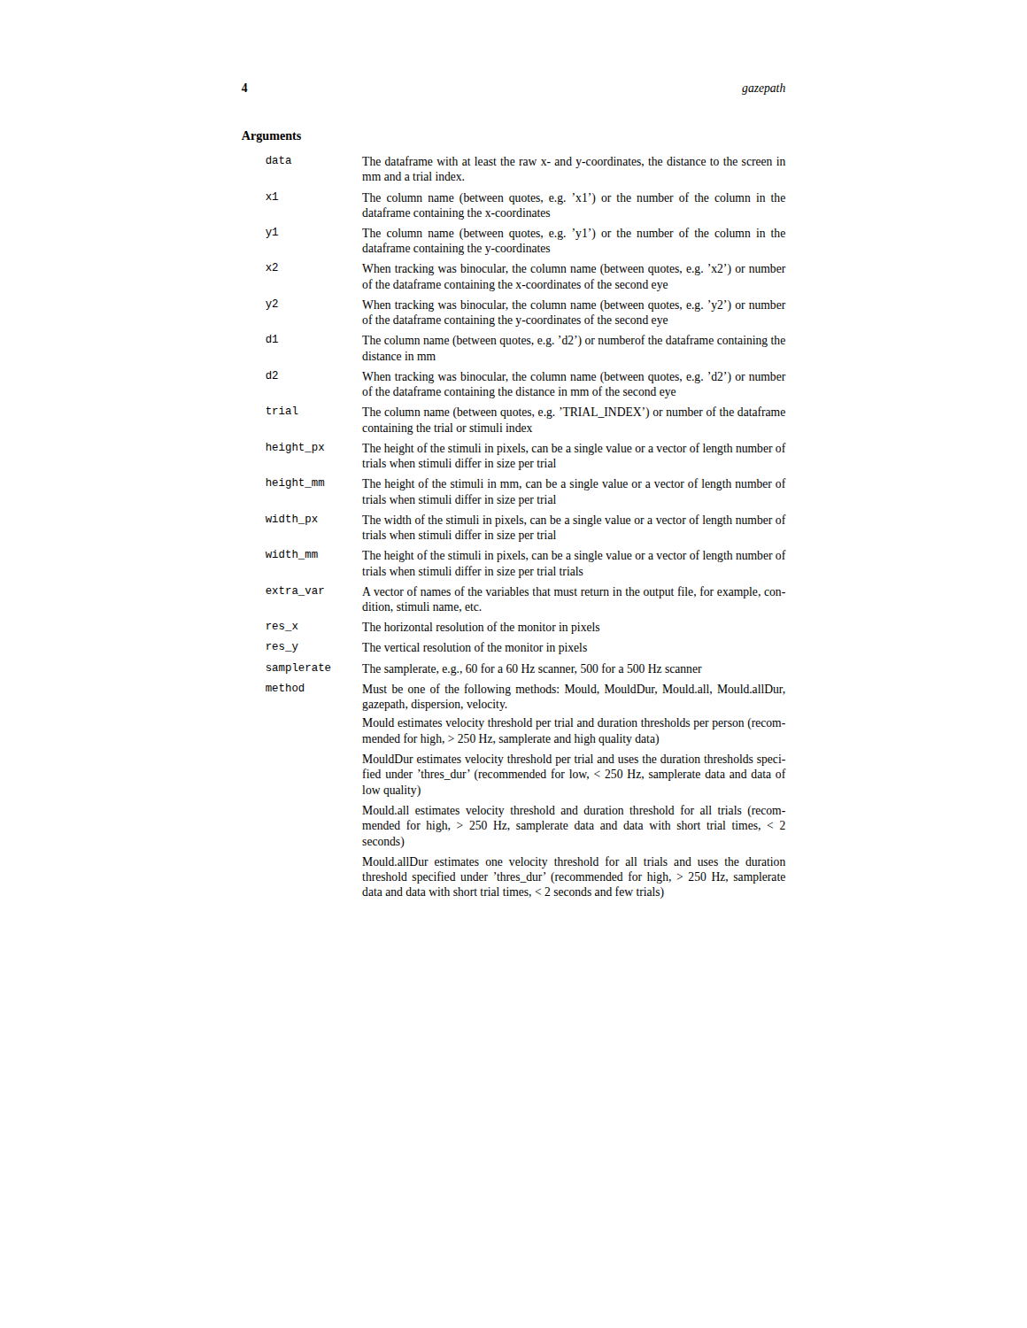4 gazepath
Arguments
data
The dataframe with at least the raw x- and y-coordinates, the distance to the screen in mm and a trial index.
x1
The column name (between quotes, e.g. ’x1’) or the number of the column in the dataframe containing the x-coordinates
y1
The column name (between quotes, e.g. ’y1’) or the number of the column in the dataframe containing the y-coordinates
x2
When tracking was binocular, the column name (between quotes, e.g. ’x2’) or number of the dataframe containing the x-coordinates of the second eye
y2
When tracking was binocular, the column name (between quotes, e.g. ’y2’) or number of the dataframe containing the y-coordinates of the second eye
d1
The column name (between quotes, e.g. ’d2’) or numberof the dataframe containing the distance in mm
d2
When tracking was binocular, the column name (between quotes, e.g. ’d2’) or number of the dataframe containing the distance in mm of the second eye
trial
The column name (between quotes, e.g. ’TRIAL_INDEX’) or number of the dataframe containing the trial or stimuli index
height_px
The height of the stimuli in pixels, can be a single value or a vector of length number of trials when stimuli differ in size per trial
height_mm
The height of the stimuli in mm, can be a single value or a vector of length number of trials when stimuli differ in size per trial
width_px
The width of the stimuli in pixels, can be a single value or a vector of length number of trials when stimuli differ in size per trial
width_mm
The height of the stimuli in pixels, can be a single value or a vector of length number of trials when stimuli differ in size per trial trials
extra_var
A vector of names of the variables that must return in the output file, for example, condition, stimuli name, etc.
res_x
The horizontal resolution of the monitor in pixels
res_y
The vertical resolution of the monitor in pixels
samplerate
The samplerate, e.g., 60 for a 60 Hz scanner, 500 for a 500 Hz scanner
method
Must be one of the following methods: Mould, MouldDur, Mould.all, Mould.allDur, gazepath, dispersion, velocity.
Mould estimates velocity threshold per trial and duration thresholds per person (recommended for high, > 250 Hz, samplerate and high quality data)
MouldDur estimates velocity threshold per trial and uses the duration thresholds specified under ’thres_dur’ (recommended for low, < 250 Hz, samplerate data and data of low quality)
Mould.all estimates velocity threshold and duration threshold for all trials (recommended for high, > 250 Hz, samplerate data and data with short trial times, < 2 seconds)
Mould.allDur estimates one velocity threshold for all trials and uses the duration threshold specified under ’thres_dur’ (recommended for high, > 250 Hz, samplerate data and data with short trial times, < 2 seconds and few trials)